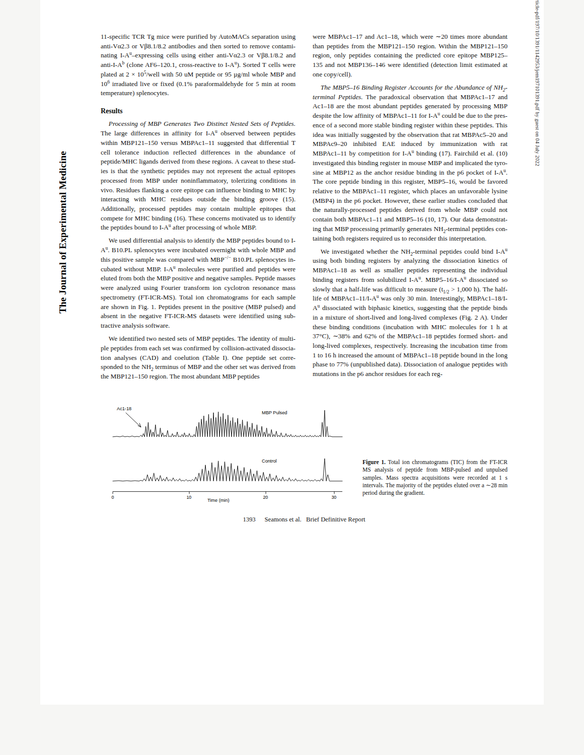The Journal of Experimental Medicine
Downloaded from http://rupress.org/jem/article-pdf/197/10/1391/1142953/jem197101391.pdf by guest on 04 July 2022
11-specific TCR Tg mice were purified by AutoMACs separation using anti-Vα2.3 or Vβ8.1/8.2 antibodies and then sorted to remove contaminating I-Au–expressing cells using either anti-Vα2.3 or Vβ8.1/8.2 and anti-I-Ab (clone AF6–120.1, cross-reactive to I-Au). Sorted T cells were plated at 2 × 105/well with 50 uM peptide or 95 µg/ml whole MBP and 106 irradiated live or fixed (0.1% paraformaldehyde for 5 min at room temperature) splenocytes.
Results
Processing of MBP Generates Two Distinct Nested Sets of Peptides. The large differences in affinity for I-Au observed between peptides within MBP121–150 versus MBPAc1–11 suggested that differential T cell tolerance induction reflected differences in the abundance of peptide/MHC ligands derived from these regions. A caveat to these studies is that the synthetic peptides may not represent the actual epitopes processed from MBP under noninflammatory, tolerizing conditions in vivo. Residues flanking a core epitope can influence binding to MHC by interacting with MHC residues outside the binding groove (15). Additionally, processed peptides may contain multiple epitopes that compete for MHC binding (16). These concerns motivated us to identify the peptides bound to I-Au after processing of whole MBP.
We used differential analysis to identify the MBP peptides bound to I-Au. B10.PL splenocytes were incubated overnight with whole MBP and this positive sample was compared with MBP−/− B10.PL splenocytes incubated without MBP. I-Au molecules were purified and peptides were eluted from both the MBP positive and negative samples. Peptide masses were analyzed using Fourier transform ion cyclotron resonance mass spectrometry (FT-ICR-MS). Total ion chromatograms for each sample are shown in Fig. 1. Peptides present in the positive (MBP pulsed) and absent in the negative FT-ICR-MS datasets were identified using subtractive analysis software.
We identified two nested sets of MBP peptides. The identity of multiple peptides from each set was confirmed by collision-activated dissociation analyses (CAD) and coelution (Table I). One peptide set corresponded to the NH2 terminus of MBP and the other set was derived from the MBP121–150 region. The most abundant MBP peptides
were MBPAc1–17 and Ac1–18, which were ∼20 times more abundant than peptides from the MBP121–150 region. Within the MBP121–150 region, only peptides containing the predicted core epitope MBP125–135 and not MBP136–146 were identified (detection limit estimated at one copy/cell).
The MBP5–16 Binding Register Accounts for the Abundance of NH2-terminal Peptides. The paradoxical observation that MBPAc1–17 and Ac1–18 are the most abundant peptides generated by processing MBP despite the low affinity of MBPAc1–11 for I-Au could be due to the presence of a second more stable binding register within these peptides. This idea was initially suggested by the observation that rat MBPAc5–20 and MBPAc9–20 inhibited EAE induced by immunization with rat MBPAc1–11 by competition for I-Au binding (17). Fairchild et al. (10) investigated this binding register in mouse MBP and implicated the tyrosine at MBP12 as the anchor residue binding in the p6 pocket of I-Au. The core peptide binding in this register, MBP5–16, would be favored relative to the MBPAc1–11 register, which places an unfavorable lysine (MBP4) in the p6 pocket. However, these earlier studies concluded that the naturally-processed peptides derived from whole MBP could not contain both MBPAc1–11 and MBP5–16 (10, 17). Our data demonstrating that MBP processing primarily generates NH2-terminal peptides containing both registers required us to reconsider this interpretation.
We investigated whether the NH2-terminal peptides could bind I-Au using both binding registers by analyzing the dissociation kinetics of MBPAc1–18 as well as smaller peptides representing the individual binding registers from solubilized I-Au. MBP5–16/I-Au dissociated so slowly that a half-life was difficult to measure (t1/2 > 1,000 h). The half-life of MBPAc1–11/I-Au was only 30 min. Interestingly, MBPAc1–18/I-Au dissociated with biphasic kinetics, suggesting that the peptide binds in a mixture of short-lived and long-lived complexes (Fig. 2 A). Under these binding conditions (incubation with MHC molecules for 1 h at 37°C), ∼38% and 62% of the MBPAc1–18 peptides formed short- and long-lived complexes, respectively. Increasing the incubation time from 1 to 16 h increased the amount of MBPAc1–18 peptide bound in the long phase to 77% (unpublished data). Dissociation of analogue peptides with mutations in the p6 anchor residues for each reg-
0 10 20 30 Time (min) Ac1-18 MBP Pulsed Control
Figure 1. Total ion chromatograms (TIC) from the FT-ICR MS analysis of peptide from MBP-pulsed and unpulsed samples. Mass spectra acquisitions were recorded at 1 s intervals. The majority of the peptides eluted over a ∼28 min period during the gradient.
1393 Seamons et al. Brief Definitive Report